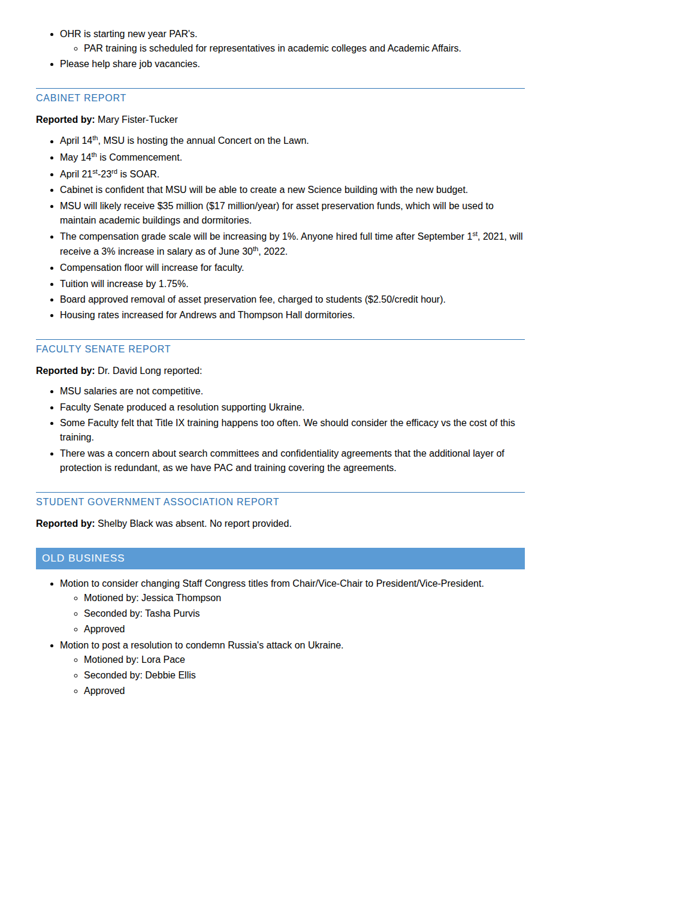OHR is starting new year PAR's.
PAR training is scheduled for representatives in academic colleges and Academic Affairs.
Please help share job vacancies.
Cabinet Report
Reported by: Mary Fister-Tucker
April 14th, MSU is hosting the annual Concert on the Lawn.
May 14th is Commencement.
April 21st-23rd is SOAR.
Cabinet is confident that MSU will be able to create a new Science building with the new budget.
MSU will likely receive $35 million ($17 million/year) for asset preservation funds, which will be used to maintain academic buildings and dormitories.
The compensation grade scale will be increasing by 1%. Anyone hired full time after September 1st, 2021, will receive a 3% increase in salary as of June 30th, 2022.
Compensation floor will increase for faculty.
Tuition will increase by 1.75%.
Board approved removal of asset preservation fee, charged to students ($2.50/credit hour).
Housing rates increased for Andrews and Thompson Hall dormitories.
Faculty Senate Report
Reported by: Dr. David Long reported:
MSU salaries are not competitive.
Faculty Senate produced a resolution supporting Ukraine.
Some Faculty felt that Title IX training happens too often. We should consider the efficacy vs the cost of this training.
There was a concern about search committees and confidentiality agreements that the additional layer of protection is redundant, as we have PAC and training covering the agreements.
Student Government Association Report
Reported by: Shelby Black was absent. No report provided.
Old Business
Motion to consider changing Staff Congress titles from Chair/Vice-Chair to President/Vice-President.
Motioned by: Jessica Thompson
Seconded by: Tasha Purvis
Approved
Motion to post a resolution to condemn Russia's attack on Ukraine.
Motioned by: Lora Pace
Seconded by: Debbie Ellis
Approved